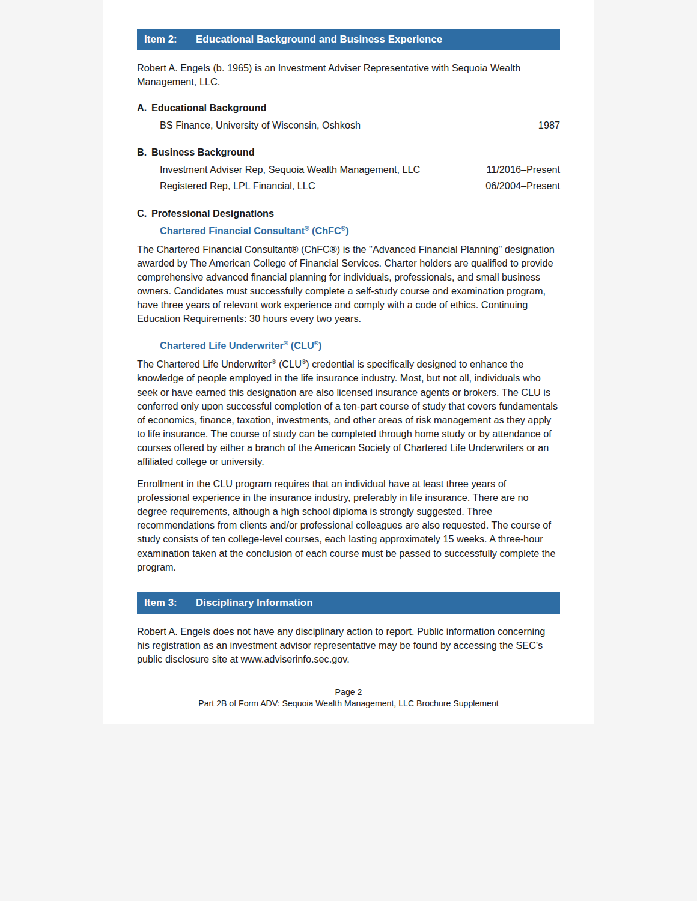Item 2: Educational Background and Business Experience
Robert A. Engels (b. 1965) is an Investment Adviser Representative with Sequoia Wealth Management, LLC.
A. Educational Background
| BS Finance, University of Wisconsin, Oshkosh | 1987 |
B. Business Background
| Investment Adviser Rep, Sequoia Wealth Management, LLC | 11/2016–Present |
| Registered Rep, LPL Financial, LLC | 06/2004–Present |
C. Professional Designations
Chartered Financial Consultant® (ChFC®)
The Chartered Financial Consultant® (ChFC®) is the "Advanced Financial Planning" designation awarded by The American College of Financial Services. Charter holders are qualified to provide comprehensive advanced financial planning for individuals, professionals, and small business owners. Candidates must successfully complete a self-study course and examination program, have three years of relevant work experience and comply with a code of ethics. Continuing Education Requirements: 30 hours every two years.
Chartered Life Underwriter® (CLU®)
The Chartered Life Underwriter® (CLU®) credential is specifically designed to enhance the knowledge of people employed in the life insurance industry. Most, but not all, individuals who seek or have earned this designation are also licensed insurance agents or brokers. The CLU is conferred only upon successful completion of a ten-part course of study that covers fundamentals of economics, finance, taxation, investments, and other areas of risk management as they apply to life insurance. The course of study can be completed through home study or by attendance of courses offered by either a branch of the American Society of Chartered Life Underwriters or an affiliated college or university.
Enrollment in the CLU program requires that an individual have at least three years of professional experience in the insurance industry, preferably in life insurance. There are no degree requirements, although a high school diploma is strongly suggested. Three recommendations from clients and/or professional colleagues are also requested. The course of study consists of ten college-level courses, each lasting approximately 15 weeks. A three-hour examination taken at the conclusion of each course must be passed to successfully complete the program.
Item 3: Disciplinary Information
Robert A. Engels does not have any disciplinary action to report. Public information concerning his registration as an investment advisor representative may be found by accessing the SEC's public disclosure site at www.adviserinfo.sec.gov.
Page 2
Part 2B of Form ADV: Sequoia Wealth Management, LLC Brochure Supplement